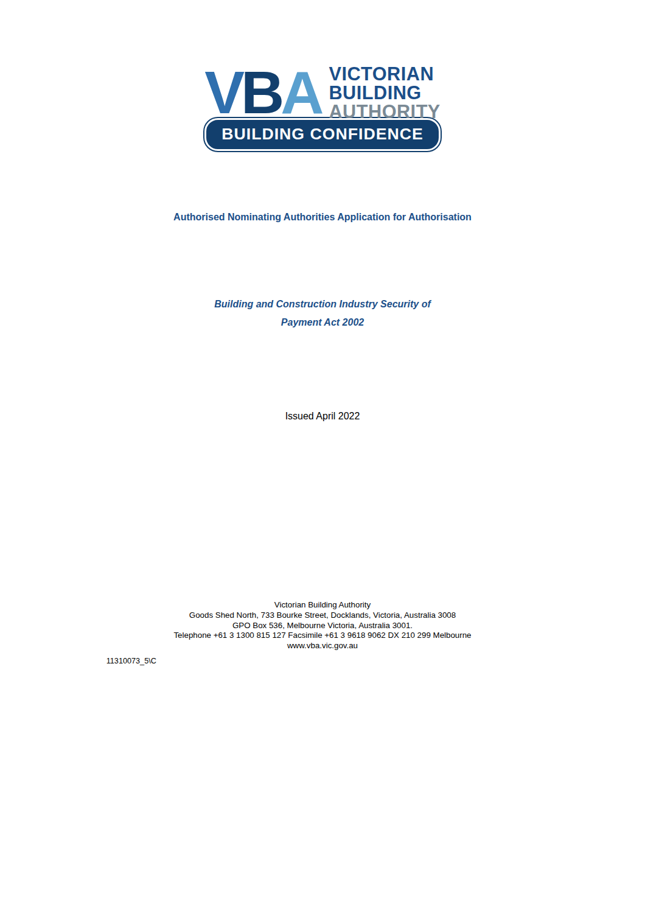VBA VICTORIAN
BUILDING
AUTHORITY
BUILDING CONFIDENCE
Authorised Nominating Authorities Application for Authorisation
Building and Construction Industry Security of
Payment Act 2002
Issued April 2022
Victorian Building Authority
Goods Shed North, 733 Bourke Street, Docklands, Victoria, Australia 3008
GPO Box 536, Melbourne Victoria, Australia 3001.
Telephone +61 3 1300 815 127 Facsimile +61 3 9618 9062 DX 210 299 Melbourne
www.vba.vic.gov.au
11310073_5\C